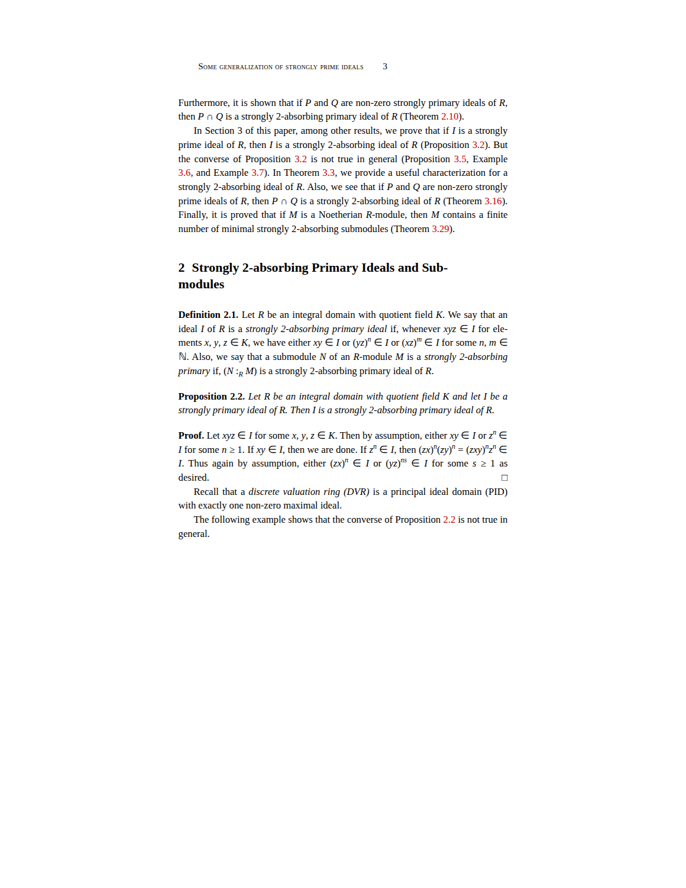Some generalization of strongly prime ideals 3
Furthermore, it is shown that if P and Q are non-zero strongly primary ideals of R, then P ∩ Q is a strongly 2-absorbing primary ideal of R (Theorem 2.10).
In Section 3 of this paper, among other results, we prove that if I is a strongly prime ideal of R, then I is a strongly 2-absorbing ideal of R (Proposition 3.2). But the converse of Proposition 3.2 is not true in general (Proposition 3.5, Example 3.6, and Example 3.7). In Theorem 3.3, we provide a useful characterization for a strongly 2-absorbing ideal of R. Also, we see that if P and Q are non-zero strongly prime ideals of R, then P ∩ Q is a strongly 2-absorbing ideal of R (Theorem 3.16). Finally, it is proved that if M is a Noetherian R-module, then M contains a finite number of minimal strongly 2-absorbing submodules (Theorem 3.29).
2 Strongly 2-absorbing Primary Ideals and Sub-
modules
Definition 2.1. Let R be an integral domain with quotient field K. We say that an ideal I of R is a strongly 2-absorbing primary ideal if, whenever xyz ∈ I for elements x, y, z ∈ K, we have either xy ∈ I or (yz)n ∈ I or (xz)m ∈ I for some n, m ∈ ℕ. Also, we say that a submodule N of an R-module M is a strongly 2-absorbing primary if, (N :R M) is a strongly 2-absorbing primary ideal of R.
Proposition 2.2. Let R be an integral domain with quotient field K and let I be a strongly primary ideal of R. Then I is a strongly 2-absorbing primary ideal of R.
Proof. Let xyz ∈ I for some x, y, z ∈ K. Then by assumption, either xy ∈ I or zn ∈ I for some n ≥ 1. If xy ∈ I, then we are done. If zn ∈ I, then (zx)n(zy)n = (zxy)nzn ∈ I. Thus again by assumption, either (zx)n ∈ I or (yz)ns ∈ I for some s ≥ 1 as desired. □
Recall that a discrete valuation ring (DVR) is a principal ideal domain (PID) with exactly one non-zero maximal ideal.
The following example shows that the converse of Proposition 2.2 is not true in general.